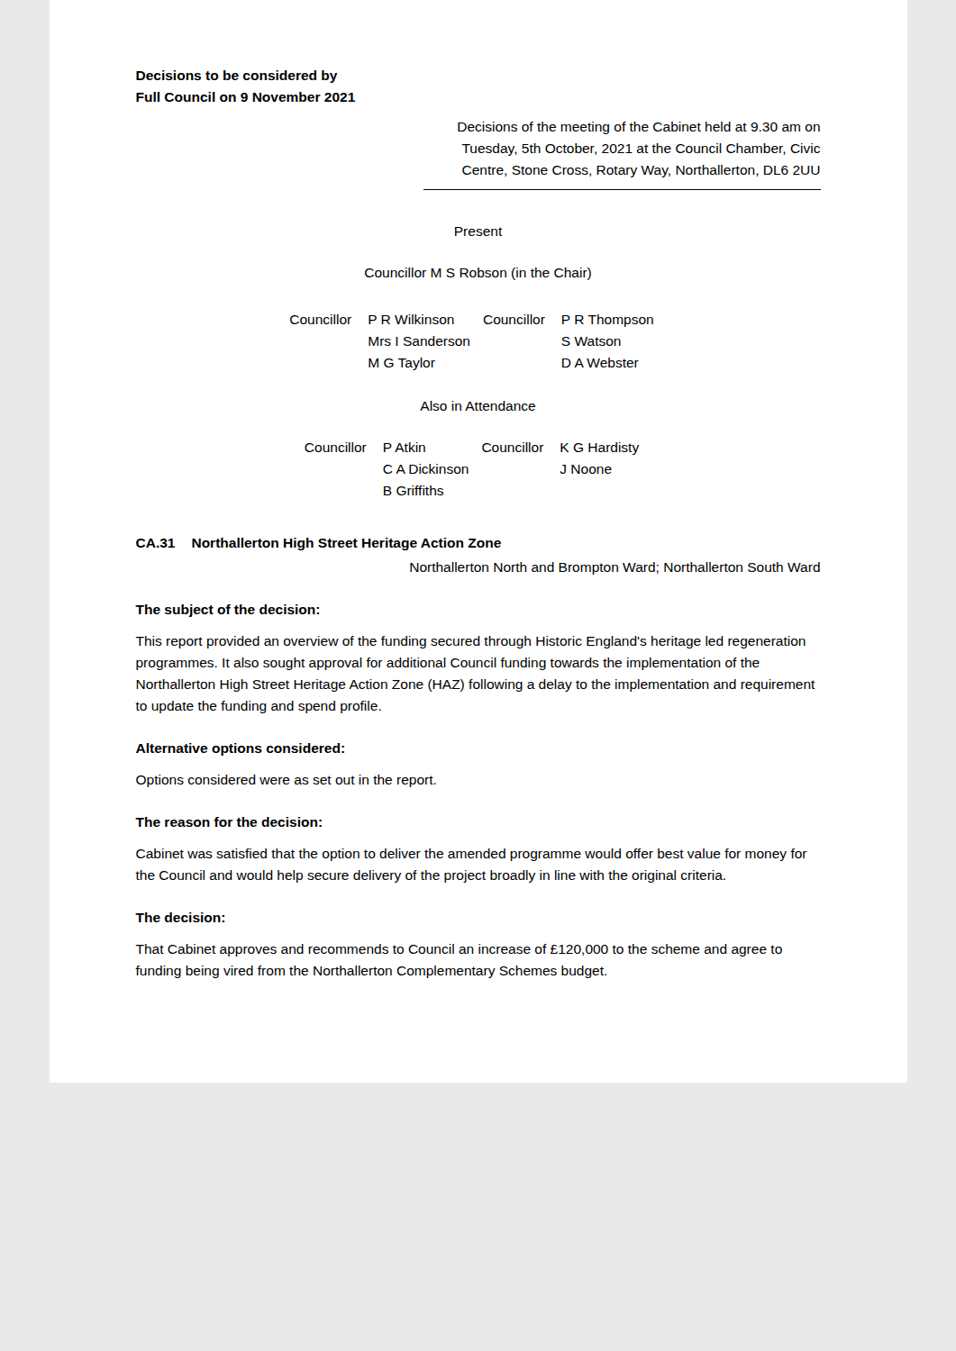Decisions to be considered by
Full Council on 9 November 2021
Decisions of the meeting of the Cabinet held at 9.30 am on Tuesday, 5th October, 2021 at the Council Chamber, Civic Centre, Stone Cross, Rotary Way, Northallerton, DL6 2UU
Present
Councillor M S Robson (in the Chair)
| Councillor | P R Wilkinson Mrs I Sanderson M G Taylor | Councillor | P R Thompson S Watson D A Webster |
Also in Attendance
| Councillor | P Atkin C A Dickinson B Griffiths | Councillor | K G Hardisty J Noone |
CA.31
Northallerton High Street Heritage Action Zone
Northallerton North and Brompton Ward; Northallerton South Ward
The subject of the decision:
This report provided an overview of the funding secured through Historic England's heritage led regeneration programmes. It also sought approval for additional Council funding towards the implementation of the Northallerton High Street Heritage Action Zone (HAZ) following a delay to the implementation and requirement to update the funding and spend profile.
Alternative options considered:
Options considered were as set out in the report.
The reason for the decision:
Cabinet was satisfied that the option to deliver the amended programme would offer best value for money for the Council and would help secure delivery of the project broadly in line with the original criteria.
The decision:
That Cabinet approves and recommends to Council an increase of £120,000 to the scheme and agree to funding being vired from the Northallerton Complementary Schemes budget.